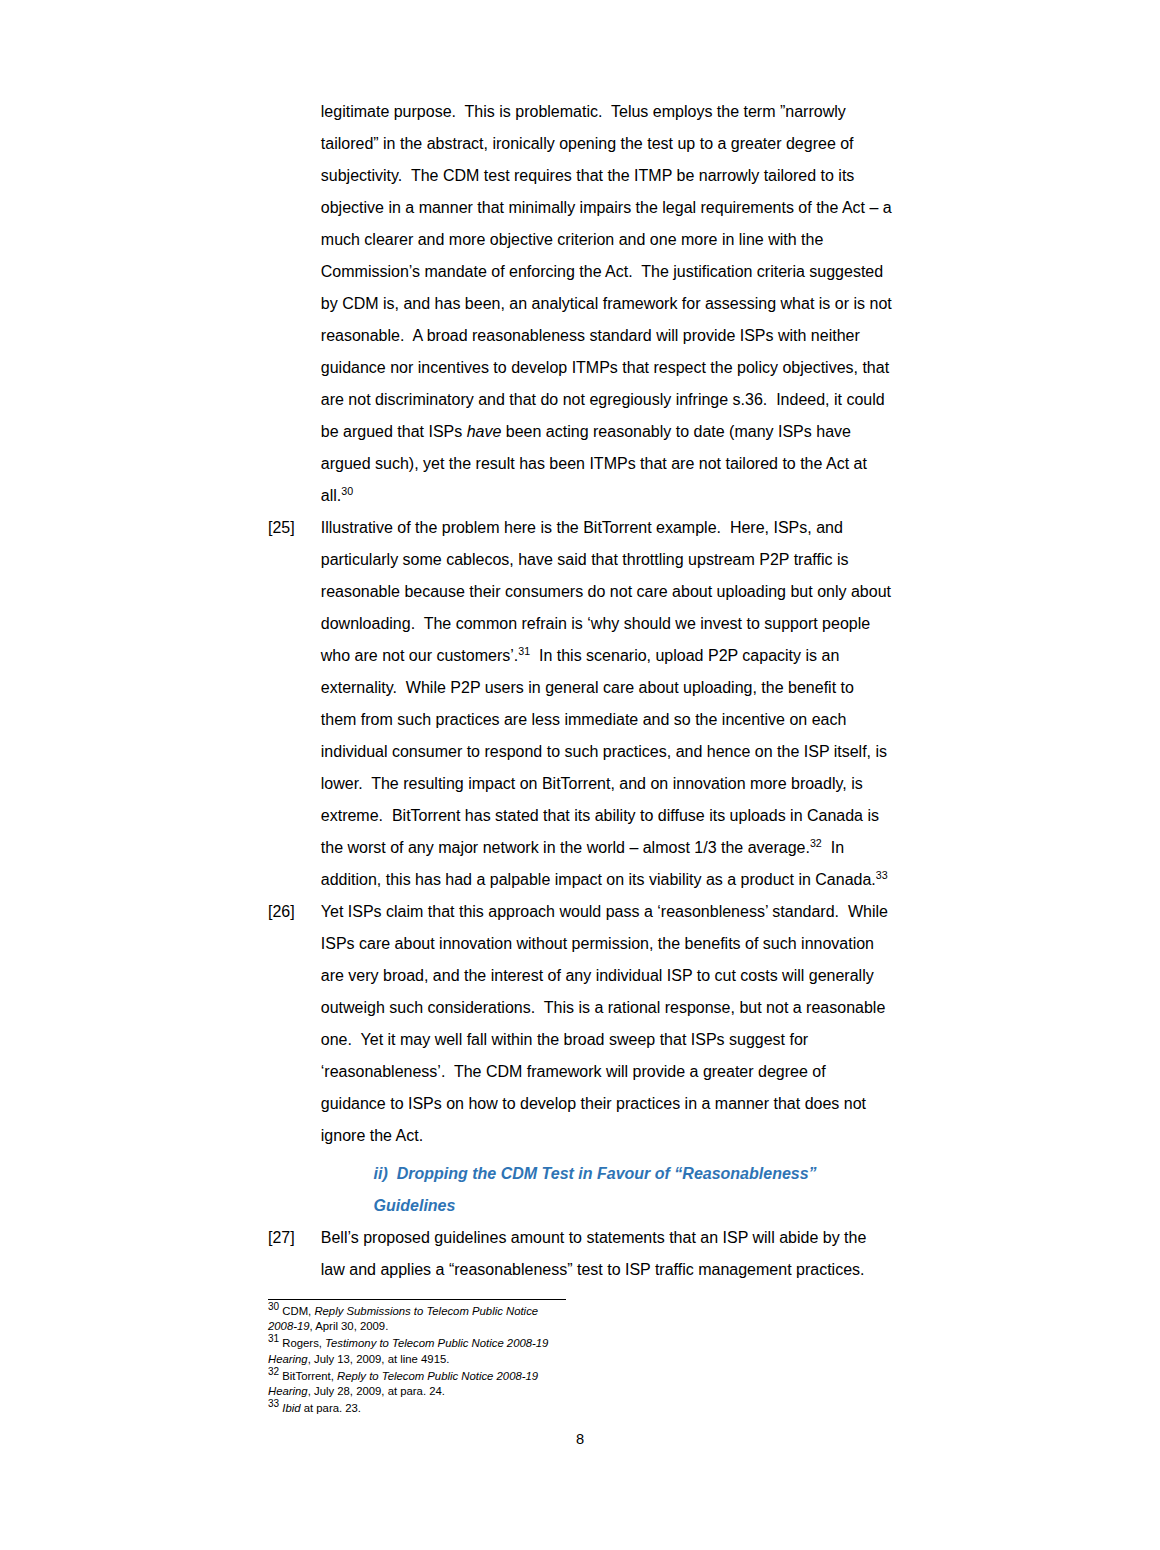legitimate purpose. This is problematic. Telus employs the term ”narrowly tailored” in the abstract, ironically opening the test up to a greater degree of subjectivity. The CDM test requires that the ITMP be narrowly tailored to its objective in a manner that minimally impairs the legal requirements of the Act – a much clearer and more objective criterion and one more in line with the Commission’s mandate of enforcing the Act. The justification criteria suggested by CDM is, and has been, an analytical framework for assessing what is or is not reasonable. A broad reasonableness standard will provide ISPs with neither guidance nor incentives to develop ITMPs that respect the policy objectives, that are not discriminatory and that do not egregiously infringe s.36. Indeed, it could be argued that ISPs have been acting reasonably to date (many ISPs have argued such), yet the result has been ITMPs that are not tailored to the Act at all.30
[25] Illustrative of the problem here is the BitTorrent example. Here, ISPs, and particularly some cablecos, have said that throttling upstream P2P traffic is reasonable because their consumers do not care about uploading but only about downloading. The common refrain is ‘why should we invest to support people who are not our customers’.31 In this scenario, upload P2P capacity is an externality. While P2P users in general care about uploading, the benefit to them from such practices are less immediate and so the incentive on each individual consumer to respond to such practices, and hence on the ISP itself, is lower. The resulting impact on BitTorrent, and on innovation more broadly, is extreme. BitTorrent has stated that its ability to diffuse its uploads in Canada is the worst of any major network in the world – almost 1/3 the average.32 In addition, this has had a palpable impact on its viability as a product in Canada.33
[26] Yet ISPs claim that this approach would pass a ‘reasonbleness’ standard. While ISPs care about innovation without permission, the benefits of such innovation are very broad, and the interest of any individual ISP to cut costs will generally outweigh such considerations. This is a rational response, but not a reasonable one. Yet it may well fall within the broad sweep that ISPs suggest for ‘reasonableness’. The CDM framework will provide a greater degree of guidance to ISPs on how to develop their practices in a manner that does not ignore the Act.
ii) Dropping the CDM Test in Favour of “Reasonableness” Guidelines
[27] Bell’s proposed guidelines amount to statements that an ISP will abide by the law and applies a “reasonableness” test to ISP traffic management practices.
30 CDM, Reply Submissions to Telecom Public Notice 2008-19, April 30, 2009.
31 Rogers, Testimony to Telecom Public Notice 2008-19 Hearing, July 13, 2009, at line 4915.
32 BitTorrent, Reply to Telecom Public Notice 2008-19 Hearing, July 28, 2009, at para. 24.
33 Ibid at para. 23.
8